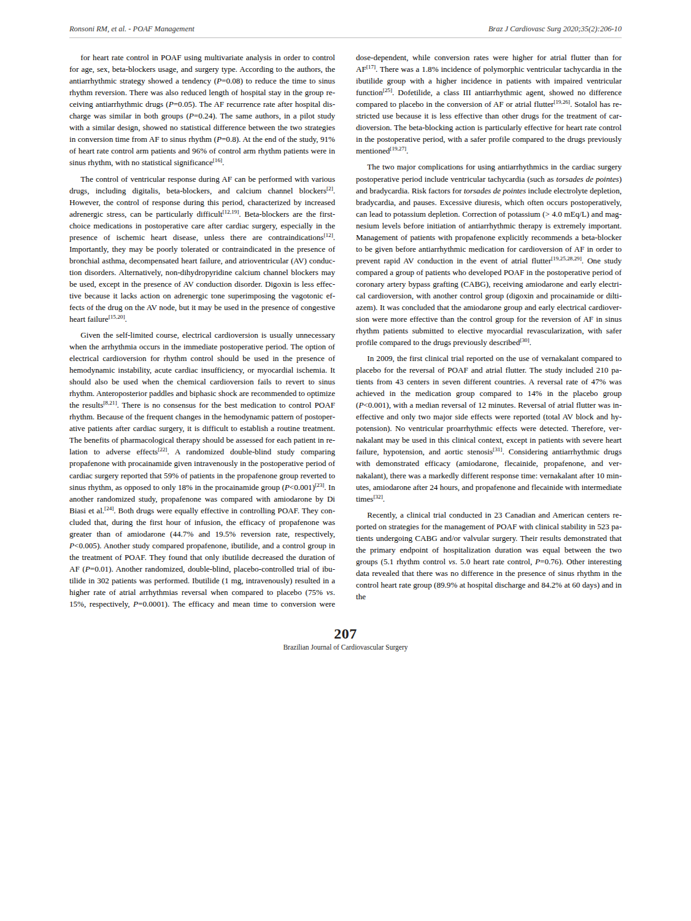Ronsoni RM, et al. - POAF Management Braz J Cardiovasc Surg 2020;35(2):206-10
for heart rate control in POAF using multivariate analysis in order to control for age, sex, beta-blockers usage, and surgery type. According to the authors, the antiarrhythmic strategy showed a tendency (P=0.08) to reduce the time to sinus rhythm reversion. There was also reduced length of hospital stay in the group receiving antiarrhythmic drugs (P=0.05). The AF recurrence rate after hospital discharge was similar in both groups (P=0.24). The same authors, in a pilot study with a similar design, showed no statistical difference between the two strategies in conversion time from AF to sinus rhythm (P=0.8). At the end of the study, 91% of heart rate control arm patients and 96% of control arm rhythm patients were in sinus rhythm, with no statistical significance[16].
The control of ventricular response during AF can be performed with various drugs, including digitalis, beta-blockers, and calcium channel blockers[2]. However, the control of response during this period, characterized by increased adrenergic stress, can be particularly difficult[12,19]. Beta-blockers are the first-choice medications in postoperative care after cardiac surgery, especially in the presence of ischemic heart disease, unless there are contraindications[12]. Importantly, they may be poorly tolerated or contraindicated in the presence of bronchial asthma, decompensated heart failure, and atrioventricular (AV) conduction disorders. Alternatively, non-dihydropyridine calcium channel blockers may be used, except in the presence of AV conduction disorder. Digoxin is less effective because it lacks action on adrenergic tone superimposing the vagotonic effects of the drug on the AV node, but it may be used in the presence of congestive heart failure[15,20].
Given the self-limited course, electrical cardioversion is usually unnecessary when the arrhythmia occurs in the immediate postoperative period. The option of electrical cardioversion for rhythm control should be used in the presence of hemodynamic instability, acute cardiac insufficiency, or myocardial ischemia. It should also be used when the chemical cardioversion fails to revert to sinus rhythm. Anteroposterior paddles and biphasic shock are recommended to optimize the results[8,21]. There is no consensus for the best medication to control POAF rhythm. Because of the frequent changes in the hemodynamic pattern of postoperative patients after cardiac surgery, it is difficult to establish a routine treatment. The benefits of pharmacological therapy should be assessed for each patient in relation to adverse effects[22]. A randomized double-blind study comparing propafenone with procainamide given intravenously in the postoperative period of cardiac surgery reported that 59% of patients in the propafenone group reverted to sinus rhythm, as opposed to only 18% in the procainamide group (P<0.001)[23]. In another randomized study, propafenone was compared with amiodarone by Di Biasi et al.[24]. Both drugs were equally effective in controlling POAF. They concluded that, during the first hour of infusion, the efficacy of propafenone was greater than of amiodarone (44.7% and 19.5% reversion rate, respectively, P<0.005). Another study compared propafenone, ibutilide, and a control group in the treatment of POAF. They found that only ibutilide decreased the duration of AF (P=0.01). Another randomized, double-blind, placebo-controlled trial of ibutilide in 302 patients was performed. Ibutilide (1 mg, intravenously) resulted in a higher rate of atrial arrhythmias reversal when compared to placebo (75% vs. 15%, respectively, P=0.0001). The efficacy and mean time to conversion were dose-dependent, while conversion rates were higher for atrial flutter than for AF[17]. There was a 1.8% incidence of polymorphic ventricular tachycardia in the ibutilide group with a higher incidence in patients with impaired ventricular function[25]. Dofetilide, a class III antiarrhythmic agent, showed no difference compared to placebo in the conversion of AF or atrial flutter[19,26]. Sotalol has restricted use because it is less effective than other drugs for the treatment of cardioversion. The beta-blocking action is particularly effective for heart rate control in the postoperative period, with a safer profile compared to the drugs previously mentioned[19,27].
The two major complications for using antiarrhythmics in the cardiac surgery postoperative period include ventricular tachycardia (such as torsades de pointes) and bradycardia. Risk factors for torsades de pointes include electrolyte depletion, bradycardia, and pauses. Excessive diuresis, which often occurs postoperatively, can lead to potassium depletion. Correction of potassium (> 4.0 mEq/L) and magnesium levels before initiation of antiarrhythmic therapy is extremely important. Management of patients with propafenone explicitly recommends a beta-blocker to be given before antiarrhythmic medication for cardioversion of AF in order to prevent rapid AV conduction in the event of atrial flutter[19,25,28,29]. One study compared a group of patients who developed POAF in the postoperative period of coronary artery bypass grafting (CABG), receiving amiodarone and early electrical cardioversion, with another control group (digoxin and procainamide or diltiazem). It was concluded that the amiodarone group and early electrical cardioversion were more effective than the control group for the reversion of AF in sinus rhythm patients submitted to elective myocardial revascularization, with safer profile compared to the drugs previously described[30].
In 2009, the first clinical trial reported on the use of vernakalant compared to placebo for the reversal of POAF and atrial flutter. The study included 210 patients from 43 centers in seven different countries. A reversal rate of 47% was achieved in the medication group compared to 14% in the placebo group (P<0.001), with a median reversal of 12 minutes. Reversal of atrial flutter was ineffective and only two major side effects were reported (total AV block and hypotension). No ventricular proarrhythmic effects were detected. Therefore, vernakalant may be used in this clinical context, except in patients with severe heart failure, hypotension, and aortic stenosis[31]. Considering antiarrhythmic drugs with demonstrated efficacy (amiodarone, flecainide, propafenone, and vernakalant), there was a markedly different response time: vernakalant after 10 minutes, amiodarone after 24 hours, and propafenone and flecainide with intermediate times[32].
Recently, a clinical trial conducted in 23 Canadian and American centers reported on strategies for the management of POAF with clinical stability in 523 patients undergoing CABG and/or valvular surgery. Their results demonstrated that the primary endpoint of hospitalization duration was equal between the two groups (5.1 rhythm control vs. 5.0 heart rate control, P=0.76). Other interesting data revealed that there was no difference in the presence of sinus rhythm in the control heart rate group (89.9% at hospital discharge and 84.2% at 60 days) and in the
207 Brazilian Journal of Cardiovascular Surgery